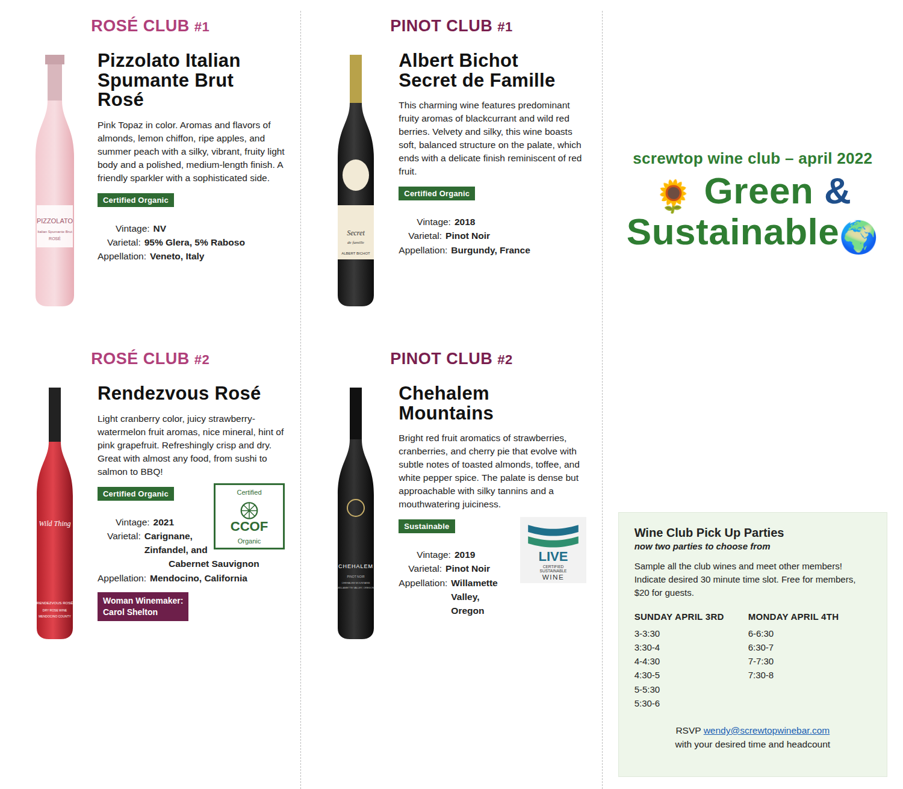Rosé Club #1
Pizzolato Italian
Spumante Brut Rosé
Pink Topaz in color. Aromas and flavors of almonds, lemon chiffon, ripe apples, and summer peach with a silky, vibrant, fruity light body and a polished, medium-length finish. A friendly sparkler with a sophisticated side.
Certified Organic
Vintage:
NV
Varietal:
95% Glera, 5% Raboso
Appellation:
Veneto, Italy
Rosé Club #2
Rendezvous Rosé
Light cranberry color, juicy strawberry-watermelon fruit aromas, nice mineral, hint of pink grapefruit. Refreshingly crisp and dry. Great with almost any food, from sushi to salmon to BBQ!
Certified Organic
Vintage:
2021
Varietal:
Carignane, Zinfandel, and
Cabernet Sauvignon
Appellation:
Mendocino, California
Woman Winemaker:
Carol Shelton
Pinot Club #1
Albert Bichot
Secret de Famille
This charming wine features predominant fruity aromas of blackcurrant and wild red berries. Velvety and silky, this wine boasts soft, balanced structure on the palate, which ends with a delicate finish reminiscent of red fruit.
Certified Organic
Vintage:
2018
Varietal:
Pinot Noir
Appellation:
Burgundy, France
Pinot Club #2
Chehalem Mountains
Bright red fruit aromatics of strawberries, cranberries, and cherry pie that evolve with subtle notes of toasted almonds, toffee, and white pepper spice. The palate is dense but approachable with silky tannins and a mouthwatering juiciness.
Sustainable
Vintage:
2019
Varietal:
Pinot Noir
Appellation:
Willamette Valley, Oregon
screwtop wine club – april 2022
🌻 Green &
Sustainable🌍
Wine Club Pick Up Parties
now two parties to choose from
Sample all the club wines and meet other members! Indicate desired 30 minute time slot. Free for members, $20 for guests.
SUNDAY APRIL 3RD
3-3:30
3:30-4
4-4:30
4:30-5
5-5:30
5:30-6
MONDAY APRIL 4TH
6-6:30
6:30-7
7-7:30
7:30-8
RSVP wendy@screwtopwinebar.com
with your desired time and headcount